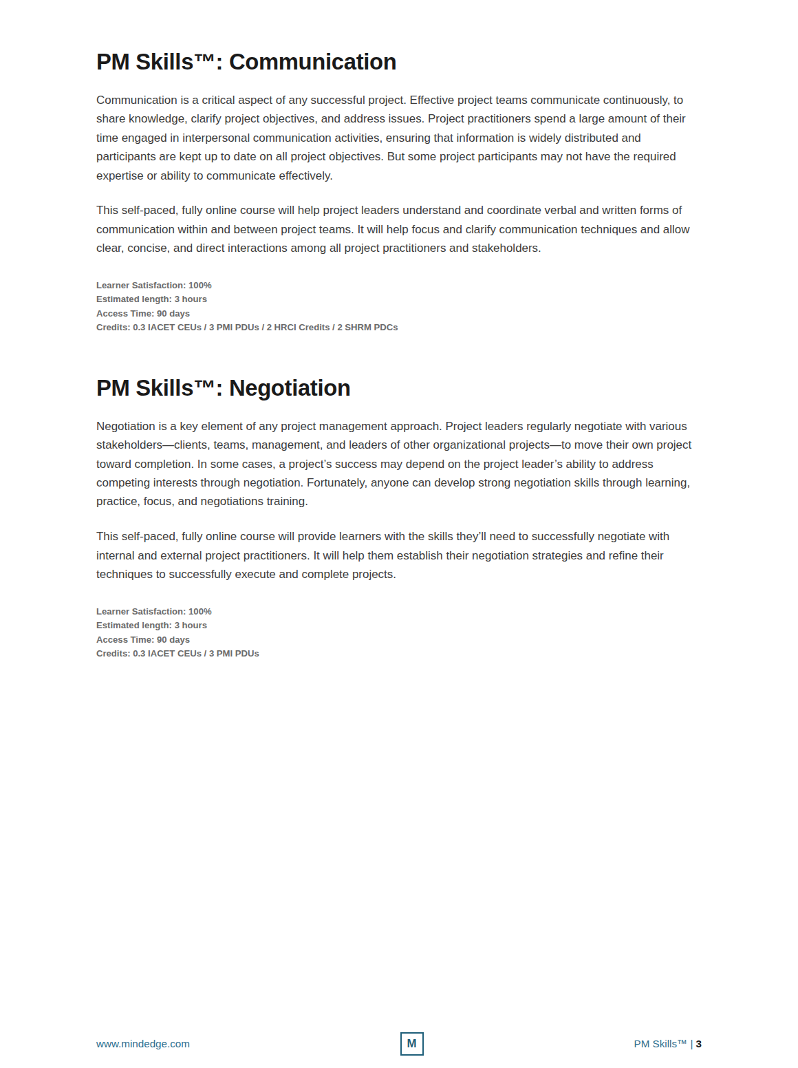PM Skills™: Communication
Communication is a critical aspect of any successful project. Effective project teams communicate continuously, to share knowledge, clarify project objectives, and address issues. Project practitioners spend a large amount of their time engaged in interpersonal communication activities, ensuring that information is widely distributed and participants are kept up to date on all project objectives. But some project participants may not have the required expertise or ability to communicate effectively.
This self-paced, fully online course will help project leaders understand and coordinate verbal and written forms of communication within and between project teams. It will help focus and clarify communication techniques and allow clear, concise, and direct interactions among all project practitioners and stakeholders.
Learner Satisfaction: 100% Estimated length: 3 hours Access Time: 90 days Credits: 0.3 IACET CEUs / 3 PMI PDUs / 2 HRCI Credits / 2 SHRM PDCs
PM Skills™: Negotiation
Negotiation is a key element of any project management approach. Project leaders regularly negotiate with various stakeholders—clients, teams, management, and leaders of other organizational projects—to move their own project toward completion. In some cases, a project’s success may depend on the project leader’s ability to address competing interests through negotiation. Fortunately, anyone can develop strong negotiation skills through learning, practice, focus, and negotiations training.
This self-paced, fully online course will provide learners with the skills they’ll need to successfully negotiate with internal and external project practitioners. It will help them establish their negotiation strategies and refine their techniques to successfully execute and complete projects.
Learner Satisfaction: 100% Estimated length: 3 hours Access Time: 90 days Credits: 0.3 IACET CEUs / 3 PMI PDUs
www.mindedge.com
M
PM Skills™ | 3